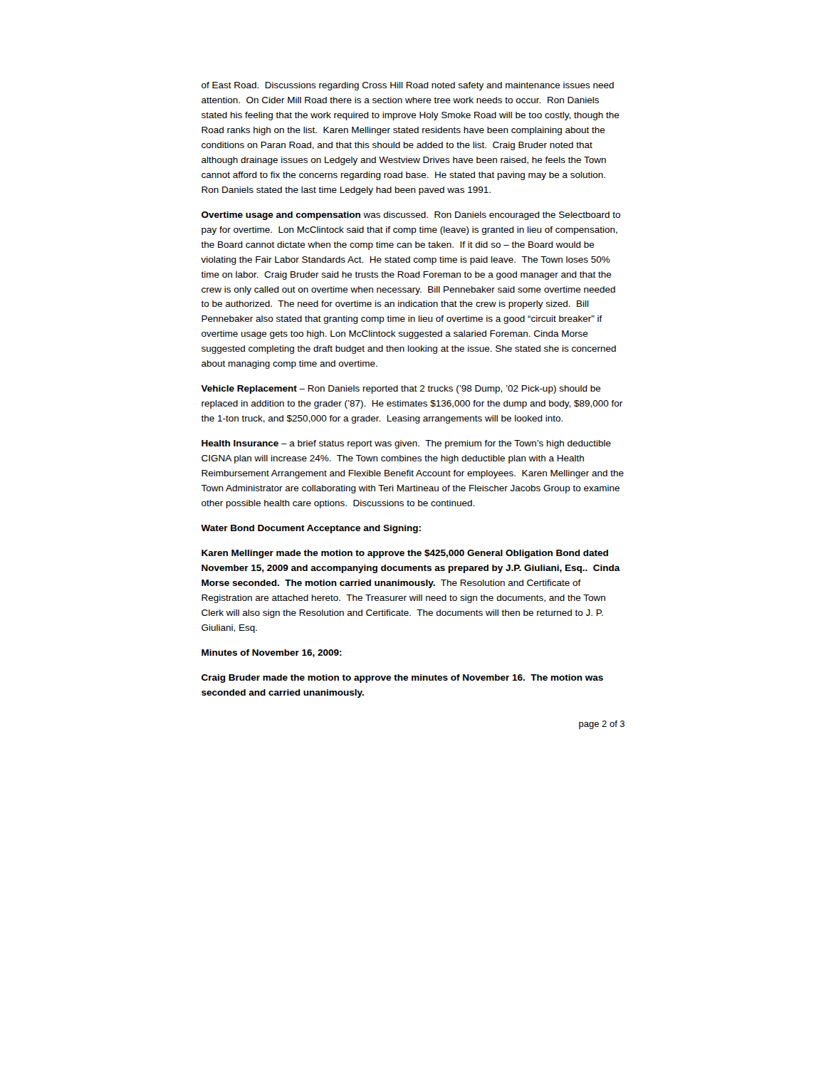of East Road. Discussions regarding Cross Hill Road noted safety and maintenance issues need attention. On Cider Mill Road there is a section where tree work needs to occur. Ron Daniels stated his feeling that the work required to improve Holy Smoke Road will be too costly, though the Road ranks high on the list. Karen Mellinger stated residents have been complaining about the conditions on Paran Road, and that this should be added to the list. Craig Bruder noted that although drainage issues on Ledgely and Westview Drives have been raised, he feels the Town cannot afford to fix the concerns regarding road base. He stated that paving may be a solution. Ron Daniels stated the last time Ledgely had been paved was 1991.
Overtime usage and compensation was discussed. Ron Daniels encouraged the Selectboard to pay for overtime. Lon McClintock said that if comp time (leave) is granted in lieu of compensation, the Board cannot dictate when the comp time can be taken. If it did so – the Board would be violating the Fair Labor Standards Act. He stated comp time is paid leave. The Town loses 50% time on labor. Craig Bruder said he trusts the Road Foreman to be a good manager and that the crew is only called out on overtime when necessary. Bill Pennebaker said some overtime needed to be authorized. The need for overtime is an indication that the crew is properly sized. Bill Pennebaker also stated that granting comp time in lieu of overtime is a good “circuit breaker” if overtime usage gets too high. Lon McClintock suggested a salaried Foreman. Cinda Morse suggested completing the draft budget and then looking at the issue. She stated she is concerned about managing comp time and overtime.
Vehicle Replacement – Ron Daniels reported that 2 trucks (’98 Dump, ’02 Pick-up) should be replaced in addition to the grader (’87). He estimates $136,000 for the dump and body, $89,000 for the 1-ton truck, and $250,000 for a grader. Leasing arrangements will be looked into.
Health Insurance – a brief status report was given. The premium for the Town’s high deductible CIGNA plan will increase 24%. The Town combines the high deductible plan with a Health Reimbursement Arrangement and Flexible Benefit Account for employees. Karen Mellinger and the Town Administrator are collaborating with Teri Martineau of the Fleischer Jacobs Group to examine other possible health care options. Discussions to be continued.
Water Bond Document Acceptance and Signing:
Karen Mellinger made the motion to approve the $425,000 General Obligation Bond dated November 15, 2009 and accompanying documents as prepared by J.P. Giuliani, Esq.. Cinda Morse seconded. The motion carried unanimously. The Resolution and Certificate of Registration are attached hereto. The Treasurer will need to sign the documents, and the Town Clerk will also sign the Resolution and Certificate. The documents will then be returned to J. P. Giuliani, Esq.
Minutes of November 16, 2009:
Craig Bruder made the motion to approve the minutes of November 16. The motion was seconded and carried unanimously.
page 2 of 3